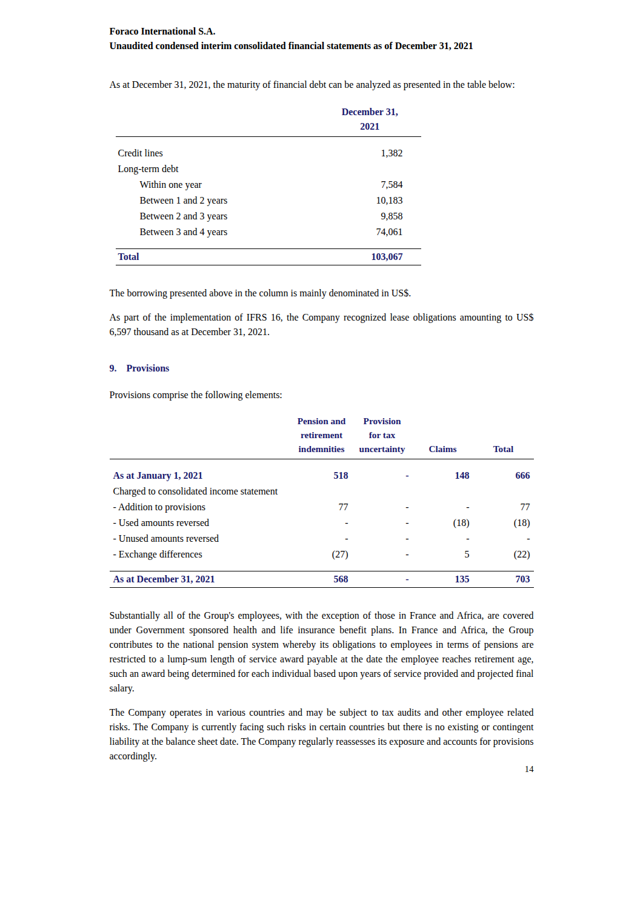Foraco International S.A.
Unaudited condensed interim consolidated financial statements as of December 31, 2021
As at December 31, 2021, the maturity of financial debt can be analyzed as presented in the table below:
| | December 31, 2021 |
| --- | --- |
| Credit lines | 1,382 |
| Long-term debt | |
| Within one year | 7,584 |
| Between 1 and 2 years | 10,183 |
| Between 2 and 3 years | 9,858 |
| Between 3 and 4 years | 74,061 |
| Total | 103,067 |
The borrowing presented above in the column is mainly denominated in US$.
As part of the implementation of IFRS 16, the Company recognized lease obligations amounting to US$ 6,597 thousand as at December 31, 2021.
9. Provisions
Provisions comprise the following elements:
| | Pension and retirement indemnities | Provision for tax uncertainty | Claims | Total |
| --- | --- | --- | --- | --- |
| As at January 1, 2021 | 518 | - | 148 | 666 |
| Charged to consolidated income statement | | | | |
| - Addition to provisions | 77 | - | - | 77 |
| - Used amounts reversed | - | - | (18) | (18) |
| - Unused amounts reversed | - | - | - | - |
| - Exchange differences | (27) | - | 5 | (22) |
| As at December 31, 2021 | 568 | - | 135 | 703 |
Substantially all of the Group's employees, with the exception of those in France and Africa, are covered under Government sponsored health and life insurance benefit plans. In France and Africa, the Group contributes to the national pension system whereby its obligations to employees in terms of pensions are restricted to a lump-sum length of service award payable at the date the employee reaches retirement age, such an award being determined for each individual based upon years of service provided and projected final salary.
The Company operates in various countries and may be subject to tax audits and other employee related risks. The Company is currently facing such risks in certain countries but there is no existing or contingent liability at the balance sheet date. The Company regularly reassesses its exposure and accounts for provisions accordingly.
14